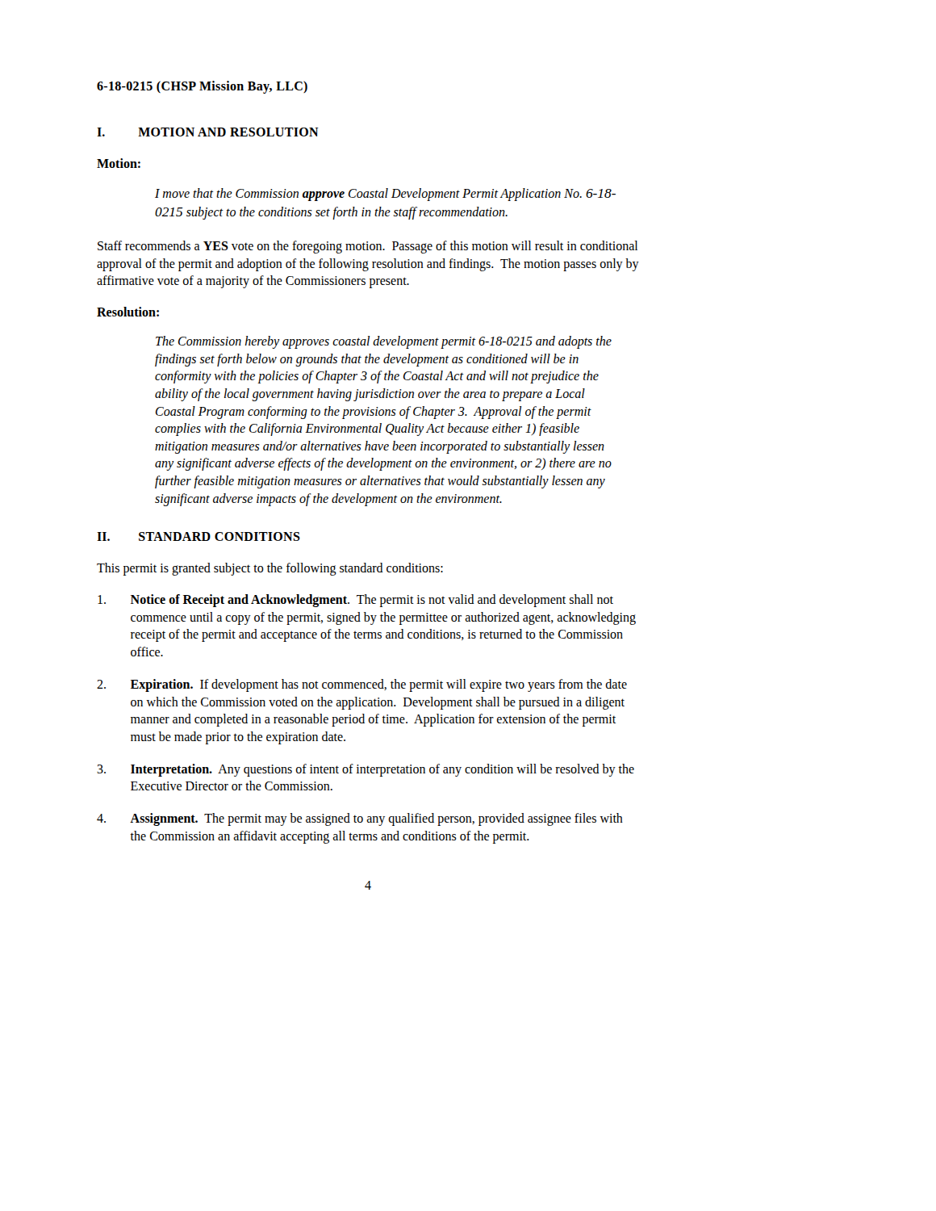6-18-0215 (CHSP Mission Bay, LLC)
I. MOTION AND RESOLUTION
Motion:
I move that the Commission approve Coastal Development Permit Application No. 6-18-0215 subject to the conditions set forth in the staff recommendation.
Staff recommends a YES vote on the foregoing motion. Passage of this motion will result in conditional approval of the permit and adoption of the following resolution and findings. The motion passes only by affirmative vote of a majority of the Commissioners present.
Resolution:
The Commission hereby approves coastal development permit 6-18-0215 and adopts the findings set forth below on grounds that the development as conditioned will be in conformity with the policies of Chapter 3 of the Coastal Act and will not prejudice the ability of the local government having jurisdiction over the area to prepare a Local Coastal Program conforming to the provisions of Chapter 3. Approval of the permit complies with the California Environmental Quality Act because either 1) feasible mitigation measures and/or alternatives have been incorporated to substantially lessen any significant adverse effects of the development on the environment, or 2) there are no further feasible mitigation measures or alternatives that would substantially lessen any significant adverse impacts of the development on the environment.
II. STANDARD CONDITIONS
This permit is granted subject to the following standard conditions:
1. Notice of Receipt and Acknowledgment. The permit is not valid and development shall not commence until a copy of the permit, signed by the permittee or authorized agent, acknowledging receipt of the permit and acceptance of the terms and conditions, is returned to the Commission office.
2. Expiration. If development has not commenced, the permit will expire two years from the date on which the Commission voted on the application. Development shall be pursued in a diligent manner and completed in a reasonable period of time. Application for extension of the permit must be made prior to the expiration date.
3. Interpretation. Any questions of intent of interpretation of any condition will be resolved by the Executive Director or the Commission.
4. Assignment. The permit may be assigned to any qualified person, provided assignee files with the Commission an affidavit accepting all terms and conditions of the permit.
4